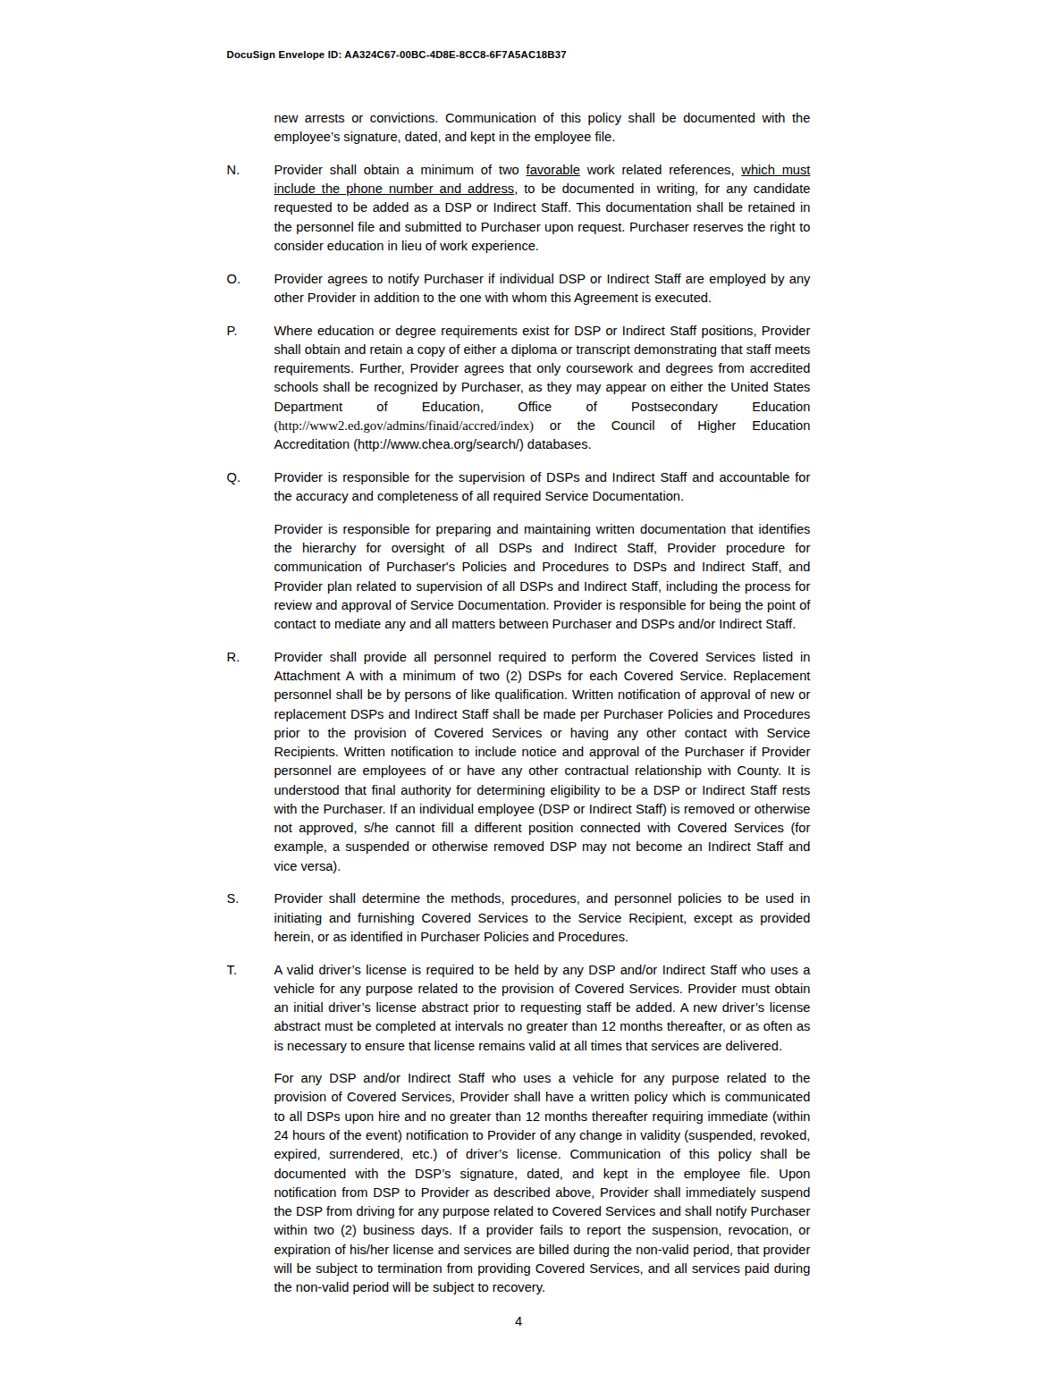DocuSign Envelope ID: AA324C67-00BC-4D8E-8CC8-6F7A5AC18B37
new arrests or convictions. Communication of this policy shall be documented with the employee’s signature, dated, and kept in the employee file.
N. Provider shall obtain a minimum of two favorable work related references, which must include the phone number and address, to be documented in writing, for any candidate requested to be added as a DSP or Indirect Staff. This documentation shall be retained in the personnel file and submitted to Purchaser upon request. Purchaser reserves the right to consider education in lieu of work experience.
O. Provider agrees to notify Purchaser if individual DSP or Indirect Staff are employed by any other Provider in addition to the one with whom this Agreement is executed.
P. Where education or degree requirements exist for DSP or Indirect Staff positions, Provider shall obtain and retain a copy of either a diploma or transcript demonstrating that staff meets requirements. Further, Provider agrees that only coursework and degrees from accredited schools shall be recognized by Purchaser, as they may appear on either the United States Department of Education, Office of Postsecondary Education (http://www2.ed.gov/admins/finaid/accred/index) or the Council of Higher Education Accreditation (http://www.chea.org/search/) databases.
Q.
Provider is responsible for the supervision of DSPs and Indirect Staff and accountable for the accuracy and completeness of all required Service Documentation.
Provider is responsible for preparing and maintaining written documentation that identifies the hierarchy for oversight of all DSPs and Indirect Staff, Provider procedure for communication of Purchaser's Policies and Procedures to DSPs and Indirect Staff, and Provider plan related to supervision of all DSPs and Indirect Staff, including the process for review and approval of Service Documentation. Provider is responsible for being the point of contact to mediate any and all matters between Purchaser and DSPs and/or Indirect Staff.
R. Provider shall provide all personnel required to perform the Covered Services listed in Attachment A with a minimum of two (2) DSPs for each Covered Service. Replacement personnel shall be by persons of like qualification. Written notification of approval of new or replacement DSPs and Indirect Staff shall be made per Purchaser Policies and Procedures prior to the provision of Covered Services or having any other contact with Service Recipients. Written notification to include notice and approval of the Purchaser if Provider personnel are employees of or have any other contractual relationship with County. It is understood that final authority for determining eligibility to be a DSP or Indirect Staff rests with the Purchaser. If an individual employee (DSP or Indirect Staff) is removed or otherwise not approved, s/he cannot fill a different position connected with Covered Services (for example, a suspended or otherwise removed DSP may not become an Indirect Staff and vice versa).
S. Provider shall determine the methods, procedures, and personnel policies to be used in initiating and furnishing Covered Services to the Service Recipient, except as provided herein, or as identified in Purchaser Policies and Procedures.
T.
A valid driver’s license is required to be held by any DSP and/or Indirect Staff who uses a vehicle for any purpose related to the provision of Covered Services. Provider must obtain an initial driver’s license abstract prior to requesting staff be added. A new driver’s license abstract must be completed at intervals no greater than 12 months thereafter, or as often as is necessary to ensure that license remains valid at all times that services are delivered.
For any DSP and/or Indirect Staff who uses a vehicle for any purpose related to the provision of Covered Services, Provider shall have a written policy which is communicated to all DSPs upon hire and no greater than 12 months thereafter requiring immediate (within 24 hours of the event) notification to Provider of any change in validity (suspended, revoked, expired, surrendered, etc.) of driver’s license. Communication of this policy shall be documented with the DSP’s signature, dated, and kept in the employee file. Upon notification from DSP to Provider as described above, Provider shall immediately suspend the DSP from driving for any purpose related to Covered Services and shall notify Purchaser within two (2) business days. If a provider fails to report the suspension, revocation, or expiration of his/her license and services are billed during the non-valid period, that provider will be subject to termination from providing Covered Services, and all services paid during the non-valid period will be subject to recovery.
4